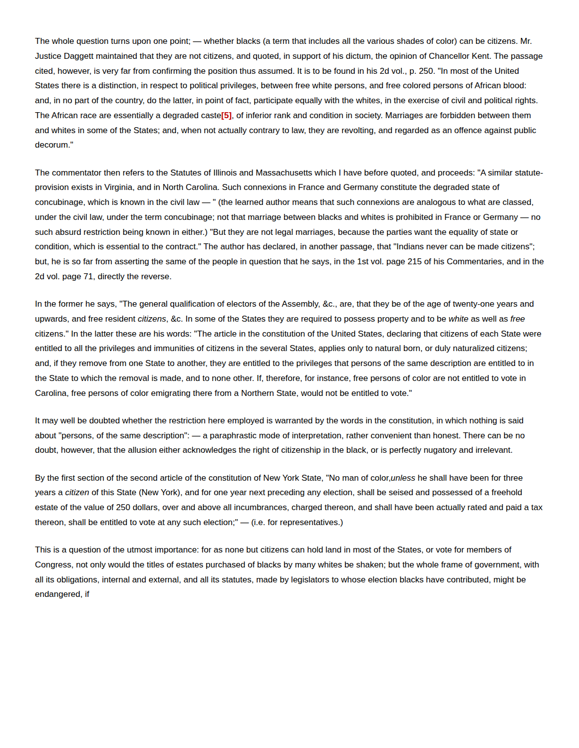The whole question turns upon one point; — whether blacks (a term that includes all the various shades of color) can be citizens. Mr. Justice Daggett maintained that they are not citizens, and quoted, in support of his dictum, the opinion of Chancellor Kent. The passage cited, however, is very far from confirming the position thus assumed. It is to be found in his 2d vol., p. 250. "In most of the United States there is a distinction, in respect to political privileges, between free white persons, and free colored persons of African blood: and, in no part of the country, do the latter, in point of fact, participate equally with the whites, in the exercise of civil and political rights. The African race are essentially a degraded caste[5], of inferior rank and condition in society. Marriages are forbidden between them and whites in some of the States; and, when not actually contrary to law, they are revolting, and regarded as an offence against public decorum."
The commentator then refers to the Statutes of Illinois and Massachusetts which I have before quoted, and proceeds: "A similar statute-provision exists in Virginia, and in North Carolina. Such connexions in France and Germany constitute the degraded state of concubinage, which is known in the civil law — " (the learned author means that such connexions are analogous to what are classed, under the civil law, under the term concubinage; not that marriage between blacks and whites is prohibited in France or Germany — no such absurd restriction being known in either.) "But they are not legal marriages, because the parties want the equality of state or condition, which is essential to the contract." The author has declared, in another passage, that "Indians never can be made citizens"; but, he is so far from asserting the same of the people in question that he says, in the 1st vol. page 215 of his Commentaries, and in the 2d vol. page 71, directly the reverse.
In the former he says, "The general qualification of electors of the Assembly, &c., are, that they be of the age of twenty-one years and upwards, and free resident citizens, &c. In some of the States they are required to possess property and to be white as well as free citizens." In the latter these are his words: "The article in the constitution of the United States, declaring that citizens of each State were entitled to all the privileges and immunities of citizens in the several States, applies only to natural born, or duly naturalized citizens; and, if they remove from one State to another, they are entitled to the privileges that persons of the same description are entitled to in the State to which the removal is made, and to none other. If, therefore, for instance, free persons of color are not entitled to vote in Carolina, free persons of color emigrating there from a Northern State, would not be entitled to vote."
It may well be doubted whether the restriction here employed is warranted by the words in the constitution, in which nothing is said about "persons, of the same description": — a paraphrastic mode of interpretation, rather convenient than honest. There can be no doubt, however, that the allusion either acknowledges the right of citizenship in the black, or is perfectly nugatory and irrelevant.
By the first section of the second article of the constitution of New York State, "No man of color,unless he shall have been for three years a citizen of this State (New York), and for one year next preceding any election, shall be seised and possessed of a freehold estate of the value of 250 dollars, over and above all incumbrances, charged thereon, and shall have been actually rated and paid a tax thereon, shall be entitled to vote at any such election;" — (i.e. for representatives.)
This is a question of the utmost importance: for as none but citizens can hold land in most of the States, or vote for members of Congress, not only would the titles of estates purchased of blacks by many whites be shaken; but the whole frame of government, with all its obligations, internal and external, and all its statutes, made by legislators to whose election blacks have contributed, might be endangered, if